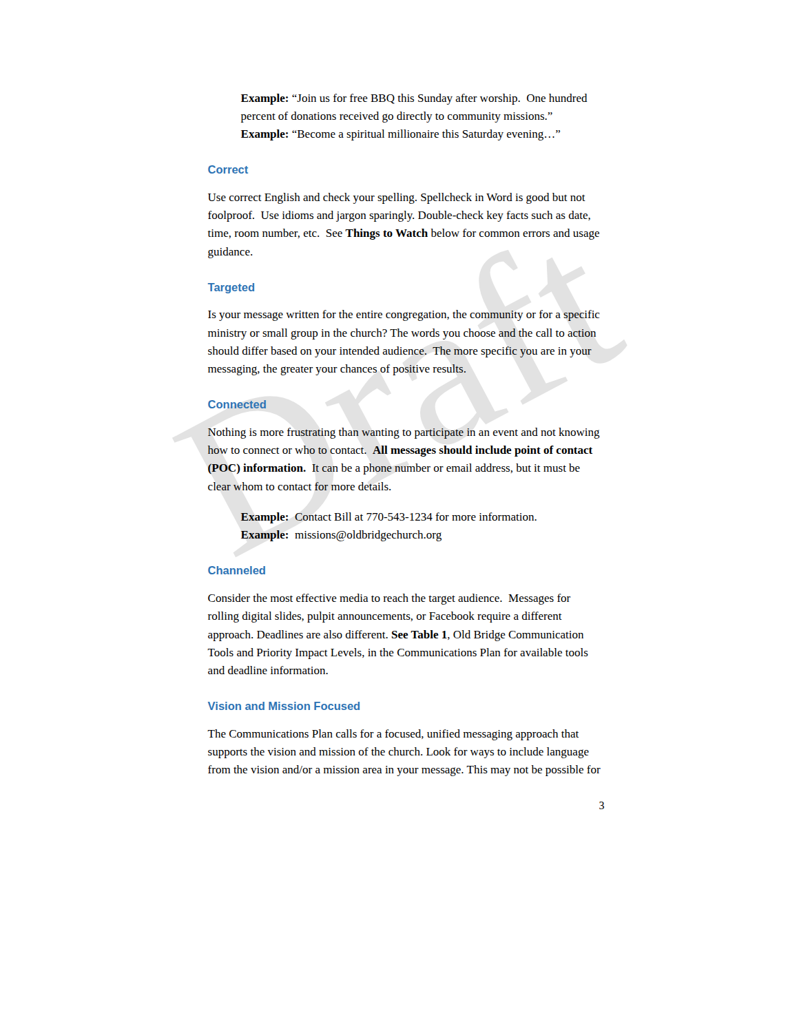Draft
Example: “Join us for free BBQ this Sunday after worship. One hundred percent of donations received go directly to community missions.”
Example: “Become a spiritual millionaire this Saturday evening…”
Correct
Use correct English and check your spelling. Spellcheck in Word is good but not foolproof. Use idioms and jargon sparingly. Double-check key facts such as date, time, room number, etc. See Things to Watch below for common errors and usage guidance.
Targeted
Is your message written for the entire congregation, the community or for a specific ministry or small group in the church? The words you choose and the call to action should differ based on your intended audience. The more specific you are in your messaging, the greater your chances of positive results.
Connected
Nothing is more frustrating than wanting to participate in an event and not knowing how to connect or who to contact. All messages should include point of contact (POC) information. It can be a phone number or email address, but it must be clear whom to contact for more details.
Example: Contact Bill at 770-543-1234 for more information.
Example: missions@oldbridgechurch.org
Channeled
Consider the most effective media to reach the target audience. Messages for rolling digital slides, pulpit announcements, or Facebook require a different approach. Deadlines are also different. See Table 1, Old Bridge Communication Tools and Priority Impact Levels, in the Communications Plan for available tools and deadline information.
Vision and Mission Focused
The Communications Plan calls for a focused, unified messaging approach that supports the vision and mission of the church. Look for ways to include language from the vision and/or a mission area in your message. This may not be possible for
3